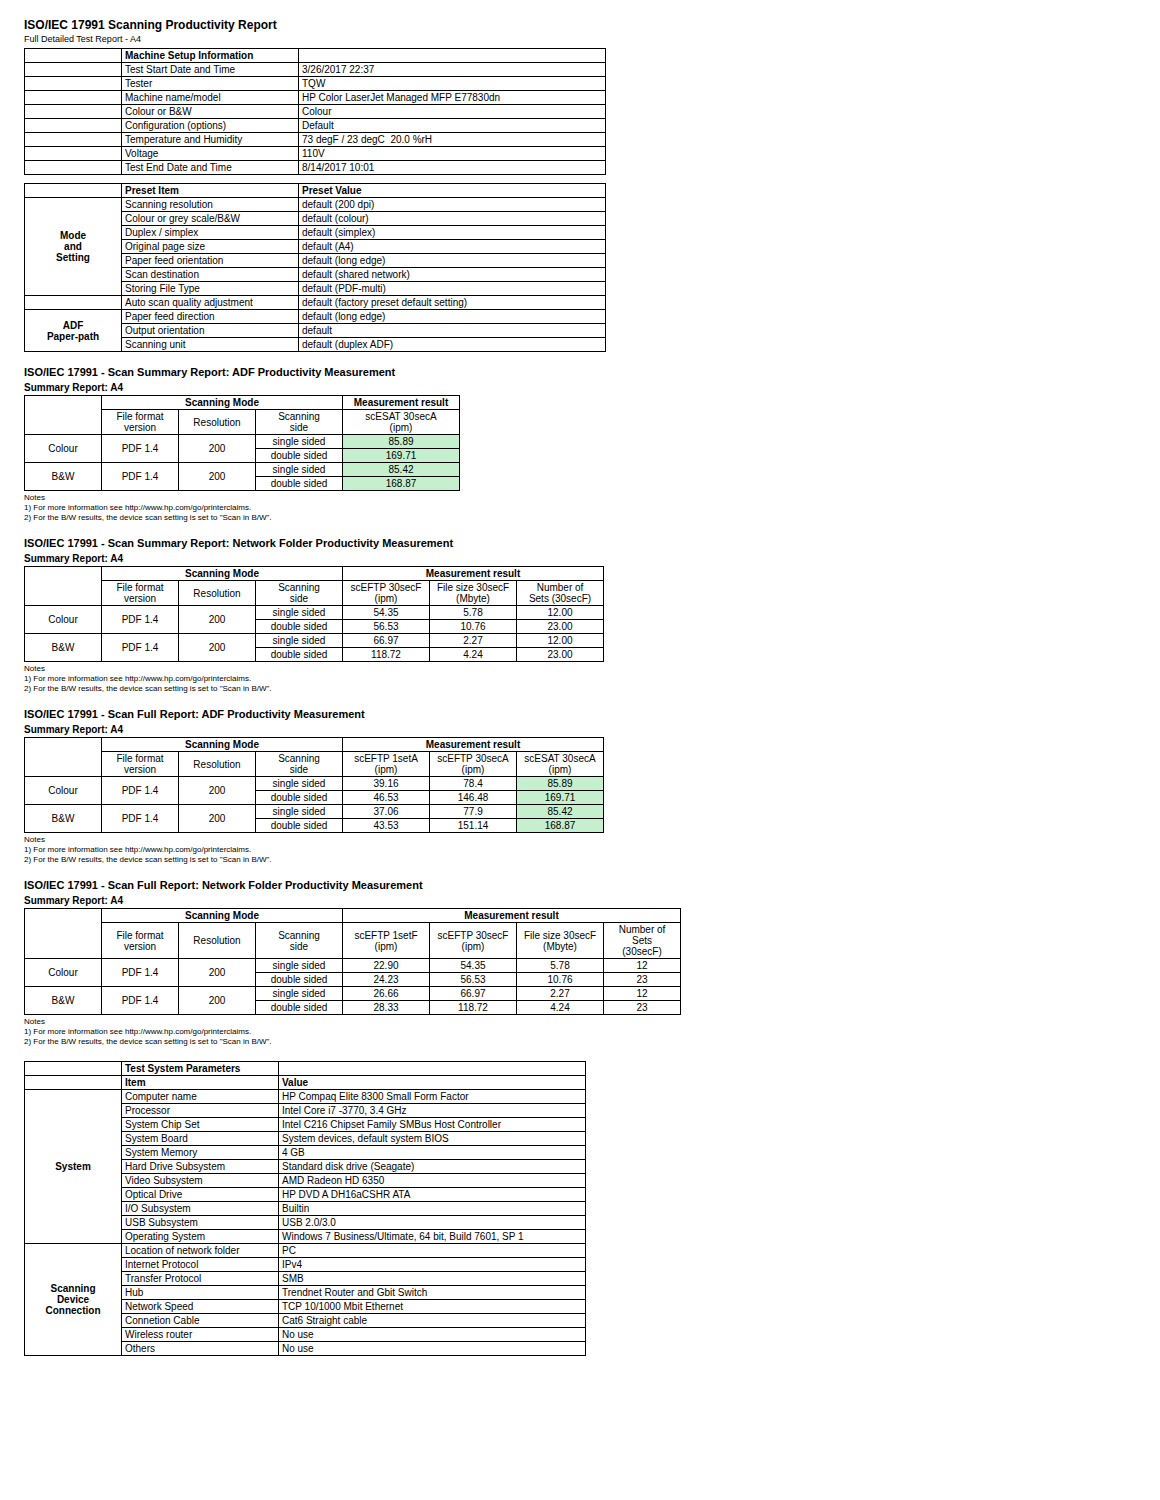ISO/IEC 17991 Scanning Productivity Report
Full Detailed Test Report - A4
| | Machine Setup Information | |
| | Test Start Date and Time | 3/26/2017 22:37 |
| | Tester | TQW |
| | Machine name/model | HP Color LaserJet Managed MFP E77830dn |
| | Colour or B&W | Colour |
| | Configuration (options) | Default |
| | Temperature and Humidity | 73 degF / 23 degC 20.0 %rH |
| | Voltage | 110V |
| | Test End Date and Time | 8/14/2017 10:01 |
| | Preset Item | Preset Value |
| Mode and Setting | Scanning resolution | default (200 dpi) |
| Colour or grey scale/B&W | default (colour) |
| Duplex / simplex | default (simplex) |
| Original page size | default (A4) |
| Paper feed orientation | default (long edge) |
| Scan destination | default (shared network) |
| Storing File Type | default (PDF-multi) |
| | Auto scan quality adjustment | default (factory preset default setting) |
| ADF Paper-path | Paper feed direction | default (long edge) |
| Output orientation | default |
| Scanning unit | default (duplex ADF) |
ISO/IEC 17991 - Scan Summary Report: ADF Productivity Measurement
Summary Report: A4
| | Scanning Mode | Measurement result |
| File format version | Resolution | Scanning side | scESAT 30secA (ipm) |
| Colour | PDF 1.4 | 200 | single sided | 85.89 |
| double sided | 169.71 |
| B&W | PDF 1.4 | 200 | single sided | 85.42 |
| double sided | 168.87 |
Notes
1) For more information see http://www.hp.com/go/printerclaims.
2) For the B/W results, the device scan setting is set to "Scan in B/W".
ISO/IEC 17991 - Scan Summary Report: Network Folder Productivity Measurement
Summary Report: A4
| | Scanning Mode | Measurement result |
| File format version | Resolution | Scanning side | scEFTP 30secF (ipm) | File size 30secF (Mbyte) | Number of Sets (30secF) |
| Colour | PDF 1.4 | 200 | single sided | 54.35 | 5.78 | 12.00 |
| double sided | 56.53 | 10.76 | 23.00 |
| B&W | PDF 1.4 | 200 | single sided | 66.97 | 2.27 | 12.00 |
| double sided | 118.72 | 4.24 | 23.00 |
Notes
1) For more information see http://www.hp.com/go/printerclaims.
2) For the B/W results, the device scan setting is set to "Scan in B/W".
ISO/IEC 17991 - Scan Full Report: ADF Productivity Measurement
Summary Report: A4
| | Scanning Mode | Measurement result |
| File format version | Resolution | Scanning side | scEFTP 1setA (ipm) | scEFTP 30secA (ipm) | scESAT 30secA (ipm) |
| Colour | PDF 1.4 | 200 | single sided | 39.16 | 78.4 | 85.89 |
| double sided | 46.53 | 146.48 | 169.71 |
| B&W | PDF 1.4 | 200 | single sided | 37.06 | 77.9 | 85.42 |
| double sided | 43.53 | 151.14 | 168.87 |
Notes
1) For more information see http://www.hp.com/go/printerclaims.
2) For the B/W results, the device scan setting is set to "Scan in B/W".
ISO/IEC 17991 - Scan Full Report: Network Folder Productivity Measurement
Summary Report: A4
| | Scanning Mode | Measurement result |
| File format version | Resolution | Scanning side | scEFTP 1setF (ipm) | scEFTP 30secF (ipm) | File size 30secF (Mbyte) | Number of Sets (30secF) |
| Colour | PDF 1.4 | 200 | single sided | 22.90 | 54.35 | 5.78 | 12 |
| double sided | 24.23 | 56.53 | 10.76 | 23 |
| B&W | PDF 1.4 | 200 | single sided | 26.66 | 66.97 | 2.27 | 12 |
| double sided | 28.33 | 118.72 | 4.24 | 23 |
Notes
1) For more information see http://www.hp.com/go/printerclaims.
2) For the B/W results, the device scan setting is set to "Scan in B/W".
| | Test System Parameters | |
| | Item | Value |
| System | Computer name | HP Compaq Elite 8300 Small Form Factor |
| Processor | Intel Core i7 -3770, 3.4 GHz |
| System Chip Set | Intel C216 Chipset Family SMBus Host Controller |
| System Board | System devices, default system BIOS |
| System Memory | 4 GB |
| Hard Drive Subsystem | Standard disk drive (Seagate) |
| Video Subsystem | AMD Radeon HD 6350 |
| Optical Drive | HP DVD A DH16aCSHR ATA |
| I/O Subsystem | Builtin |
| USB Subsystem | USB 2.0/3.0 |
| Operating System | Windows 7 Business/Ultimate, 64 bit, Build 7601, SP 1 |
| Scanning Device Connection | Location of network folder | PC |
| Internet Protocol | IPv4 |
| Transfer Protocol | SMB |
| Hub | Trendnet Router and Gbit Switch |
| Network Speed | TCP 10/1000 Mbit Ethernet |
| Connetion Cable | Cat6 Straight cable |
| Wireless router | No use |
| Others | No use |